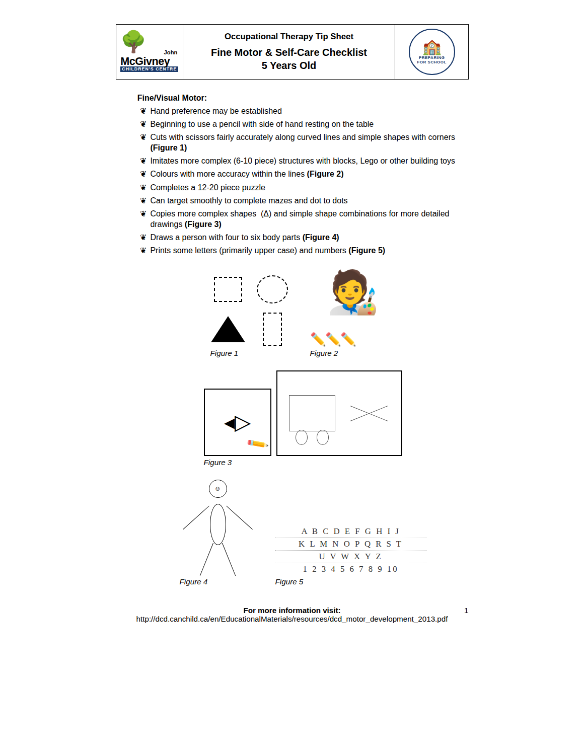🌳 John McGivney CHILDREN'S CENTRE
Occupational Therapy Tip Sheet
Fine Motor & Self-Care Checklist
5 Years Old
🏫 PREPARING
FOR SCHOOL
Fine/Visual Motor:
Hand preference may be established
Beginning to use a pencil with side of hand resting on the table
Cuts with scissors fairly accurately along curved lines and simple shapes with corners (Figure 1)
Imitates more complex (6-10 piece) structures with blocks, Lego or other building toys
Colours with more accuracy within the lines (Figure 2)
Completes a 12-20 piece puzzle
Can target smoothly to complete mazes and dot to dots
Copies more complex shapes (Δ) and simple shape combinations for more detailed drawings (Figure 3)
Draws a person with four to six body parts (Figure 4)
Prints some letters (primarily upper case) and numbers (Figure 5)
Figure 1
🧑‍🎨 ✏️✏️✏️
Figure 2
◂▷ ✏️
Figure 3
☺
Figure 4
A B C D E F G H I J
K L M N O P Q R S T
U V W X Y Z
1 2 3 4 5 6 7 8 9 10
Figure 5
1
For more information visit:
http://dcd.canchild.ca/en/EducationalMaterials/resources/dcd_motor_development_2013.pdf